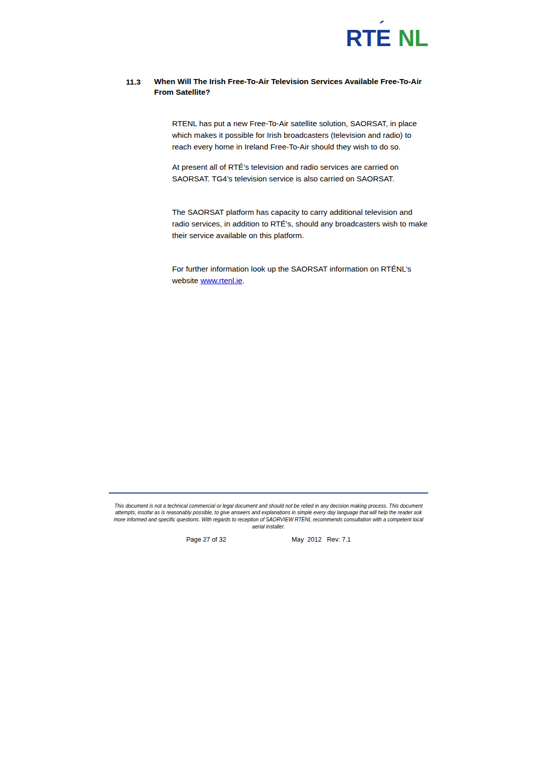RTE NL
11.3
When Will The Irish Free-To-Air Television Services Available Free-To-Air From Satellite?
RTENL has put a new Free-To-Air satellite solution, SAORSAT, in place which makes it possible for Irish broadcasters (television and radio) to reach every home in Ireland Free-To-Air should they wish to do so.
At present all of RTÉ’s television and radio services are carried on SAORSAT. TG4’s television service is also carried on SAORSAT.
The SAORSAT platform has capacity to carry additional television and radio services, in addition to RTÉ’s, should any broadcasters wish to make their service available on this platform.
For further information look up the SAORSAT information on RTÉNL’s website www.rtenl.ie.
This document is not a technical commercial or legal document and should not be relied in any decision making process. This document attempts, insofar as is reasonably possible, to give answers and explanations in simple every day language that will help the reader ask more informed and specific questions. With regards to reception of SAORVIEW RTÉNL recommends consultation with a competent local aerial installer.
Page 27 of 32 May 2012 Rev: 7.1